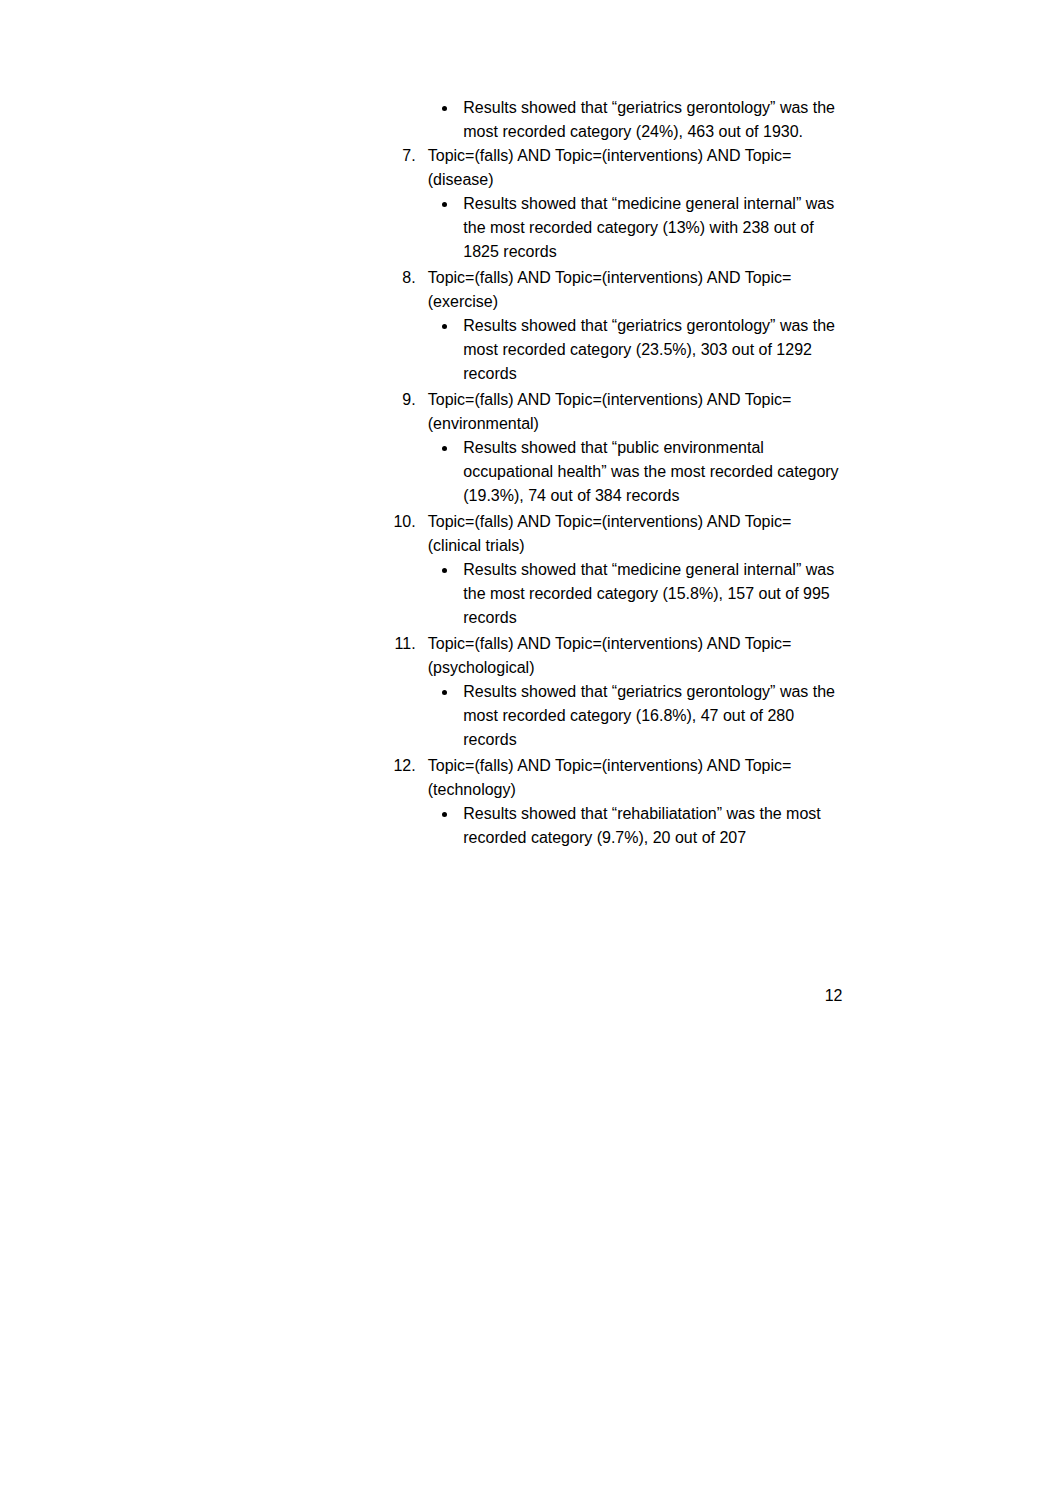Results showed that “geriatrics gerontology” was the most recorded category (24%), 463 out of 1930.
Topic=(falls) AND Topic=(interventions) AND Topic=(disease)
Results showed that “medicine general internal” was the most recorded category (13%) with 238 out of 1825 records
Topic=(falls) AND Topic=(interventions) AND Topic=(exercise)
Results showed that “geriatrics gerontology” was the most recorded category (23.5%), 303 out of 1292 records
Topic=(falls) AND Topic=(interventions) AND Topic=(environmental)
Results showed that “public environmental occupational health” was the most recorded category (19.3%), 74 out of 384 records
Topic=(falls) AND Topic=(interventions) AND Topic=(clinical trials)
Results showed that “medicine general internal” was the most recorded category (15.8%), 157 out of 995 records
Topic=(falls) AND Topic=(interventions) AND Topic=(psychological)
Results showed that “geriatrics gerontology” was the most recorded category (16.8%), 47 out of 280 records
Topic=(falls) AND Topic=(interventions) AND Topic=(technology)
Results showed that “rehabiliatation” was the most recorded category (9.7%), 20 out of 207
12